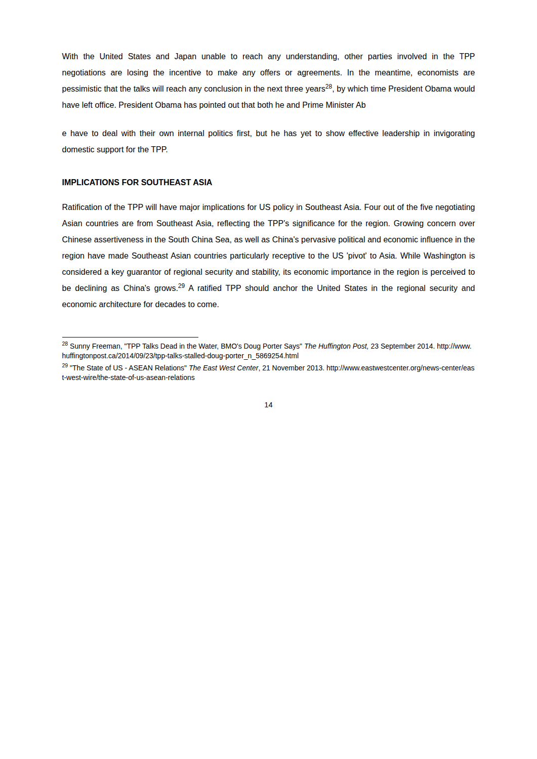With the United States and Japan unable to reach any understanding, other parties involved in the TPP negotiations are losing the incentive to make any offers or agreements. In the meantime, economists are pessimistic that the talks will reach any conclusion in the next three years28, by which time President Obama would have left office. President Obama has pointed out that both he and Prime Minister Ab
e have to deal with their own internal politics first, but he has yet to show effective leadership in invigorating domestic support for the TPP.
IMPLICATIONS FOR SOUTHEAST ASIA
Ratification of the TPP will have major implications for US policy in Southeast Asia. Four out of the five negotiating Asian countries are from Southeast Asia, reflecting the TPP's significance for the region. Growing concern over Chinese assertiveness in the South China Sea, as well as China's pervasive political and economic influence in the region have made Southeast Asian countries particularly receptive to the US 'pivot' to Asia. While Washington is considered a key guarantor of regional security and stability, its economic importance in the region is perceived to be declining as China's grows.29 A ratified TPP should anchor the United States in the regional security and economic architecture for decades to come.
28 Sunny Freeman, "TPP Talks Dead in the Water, BMO's Doug Porter Says" The Huffington Post, 23 September 2014. http://www.huffingtonpost.ca/2014/09/23/tpp-talks-stalled-doug-porter_n_5869254.html
29 "The State of US - ASEAN Relations" The East West Center, 21 November 2013. http://www.eastwestcenter.org/news-center/east-west-wire/the-state-of-us-asean-relations
14